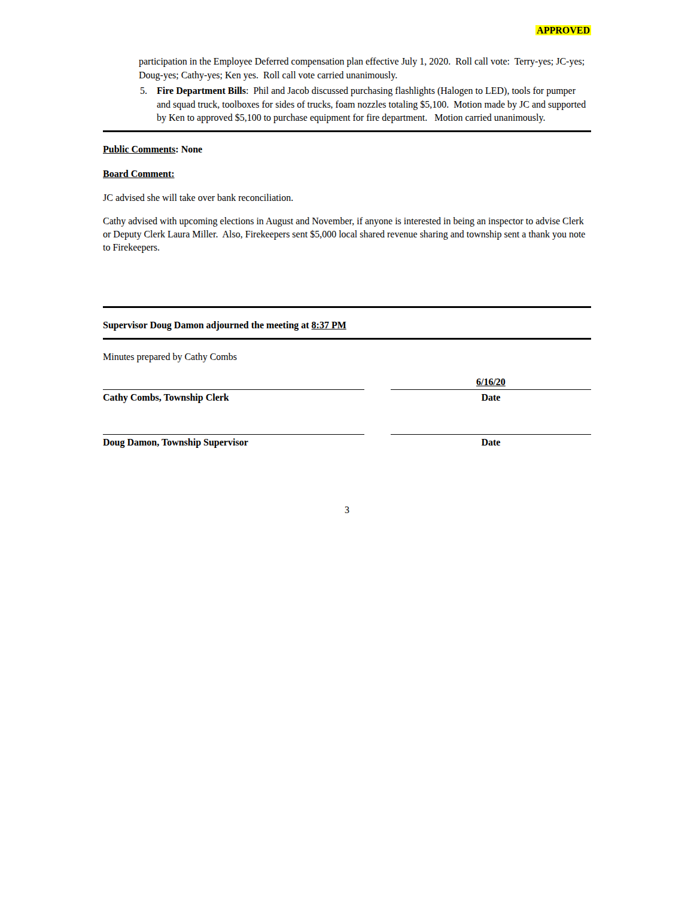APPROVED
participation in the Employee Deferred compensation plan effective July 1, 2020. Roll call vote: Terry-yes; JC-yes; Doug-yes; Cathy-yes; Ken yes. Roll call vote carried unanimously.
Fire Department Bills: Phil and Jacob discussed purchasing flashlights (Halogen to LED), tools for pumper and squad truck, toolboxes for sides of trucks, foam nozzles totaling $5,100. Motion made by JC and supported by Ken to approved $5,100 to purchase equipment for fire department. Motion carried unanimously.
Public Comments: None
Board Comment:
JC advised she will take over bank reconciliation.
Cathy advised with upcoming elections in August and November, if anyone is interested in being an inspector to advise Clerk or Deputy Clerk Laura Miller. Also, Firekeepers sent $5,000 local shared revenue sharing and township sent a thank you note to Firekeepers.
Supervisor Doug Damon adjourned the meeting at 8:37 PM
Minutes prepared by Cathy Combs
| | | 6/16/20 |
| Cathy Combs, Township Clerk | | Date |
| Doug Damon, Township Supervisor | | Date |
3